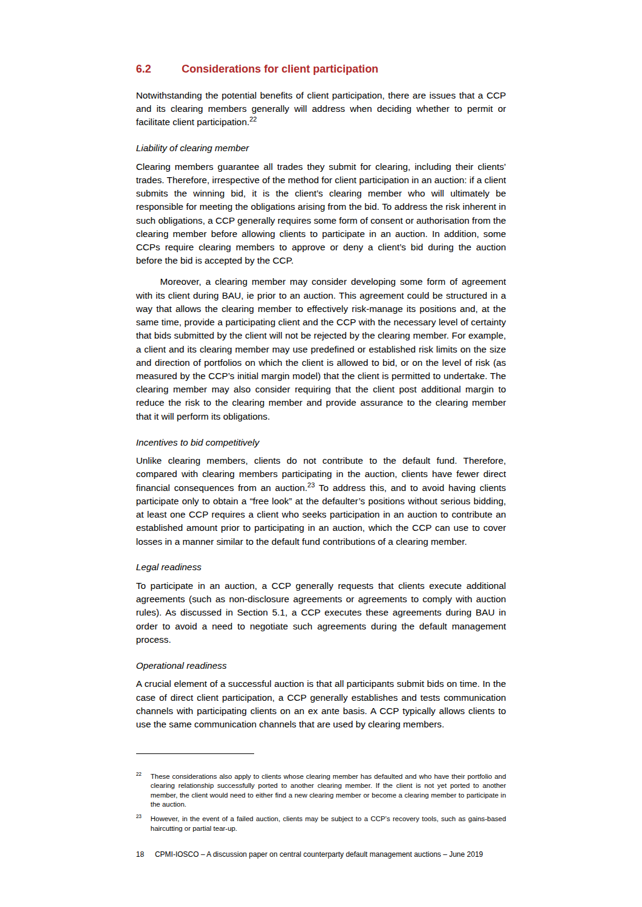6.2 Considerations for client participation
Notwithstanding the potential benefits of client participation, there are issues that a CCP and its clearing members generally will address when deciding whether to permit or facilitate client participation.22
Liability of clearing member
Clearing members guarantee all trades they submit for clearing, including their clients’ trades. Therefore, irrespective of the method for client participation in an auction: if a client submits the winning bid, it is the client’s clearing member who will ultimately be responsible for meeting the obligations arising from the bid. To address the risk inherent in such obligations, a CCP generally requires some form of consent or authorisation from the clearing member before allowing clients to participate in an auction. In addition, some CCPs require clearing members to approve or deny a client’s bid during the auction before the bid is accepted by the CCP.
Moreover, a clearing member may consider developing some form of agreement with its client during BAU, ie prior to an auction. This agreement could be structured in a way that allows the clearing member to effectively risk-manage its positions and, at the same time, provide a participating client and the CCP with the necessary level of certainty that bids submitted by the client will not be rejected by the clearing member. For example, a client and its clearing member may use predefined or established risk limits on the size and direction of portfolios on which the client is allowed to bid, or on the level of risk (as measured by the CCP’s initial margin model) that the client is permitted to undertake. The clearing member may also consider requiring that the client post additional margin to reduce the risk to the clearing member and provide assurance to the clearing member that it will perform its obligations.
Incentives to bid competitively
Unlike clearing members, clients do not contribute to the default fund. Therefore, compared with clearing members participating in the auction, clients have fewer direct financial consequences from an auction.23 To address this, and to avoid having clients participate only to obtain a “free look” at the defaulter’s positions without serious bidding, at least one CCP requires a client who seeks participation in an auction to contribute an established amount prior to participating in an auction, which the CCP can use to cover losses in a manner similar to the default fund contributions of a clearing member.
Legal readiness
To participate in an auction, a CCP generally requests that clients execute additional agreements (such as non-disclosure agreements or agreements to comply with auction rules). As discussed in Section 5.1, a CCP executes these agreements during BAU in order to avoid a need to negotiate such agreements during the default management process.
Operational readiness
A crucial element of a successful auction is that all participants submit bids on time. In the case of direct client participation, a CCP generally establishes and tests communication channels with participating clients on an ex ante basis. A CCP typically allows clients to use the same communication channels that are used by clearing members.
22
These considerations also apply to clients whose clearing member has defaulted and who have their portfolio and clearing relationship successfully ported to another clearing member. If the client is not yet ported to another member, the client would need to either find a new clearing member or become a clearing member to participate in the auction.
23
However, in the event of a failed auction, clients may be subject to a CCP’s recovery tools, such as gains-based haircutting or partial tear-up.
18
CPMI-IOSCO – A discussion paper on central counterparty default management auctions – June 2019